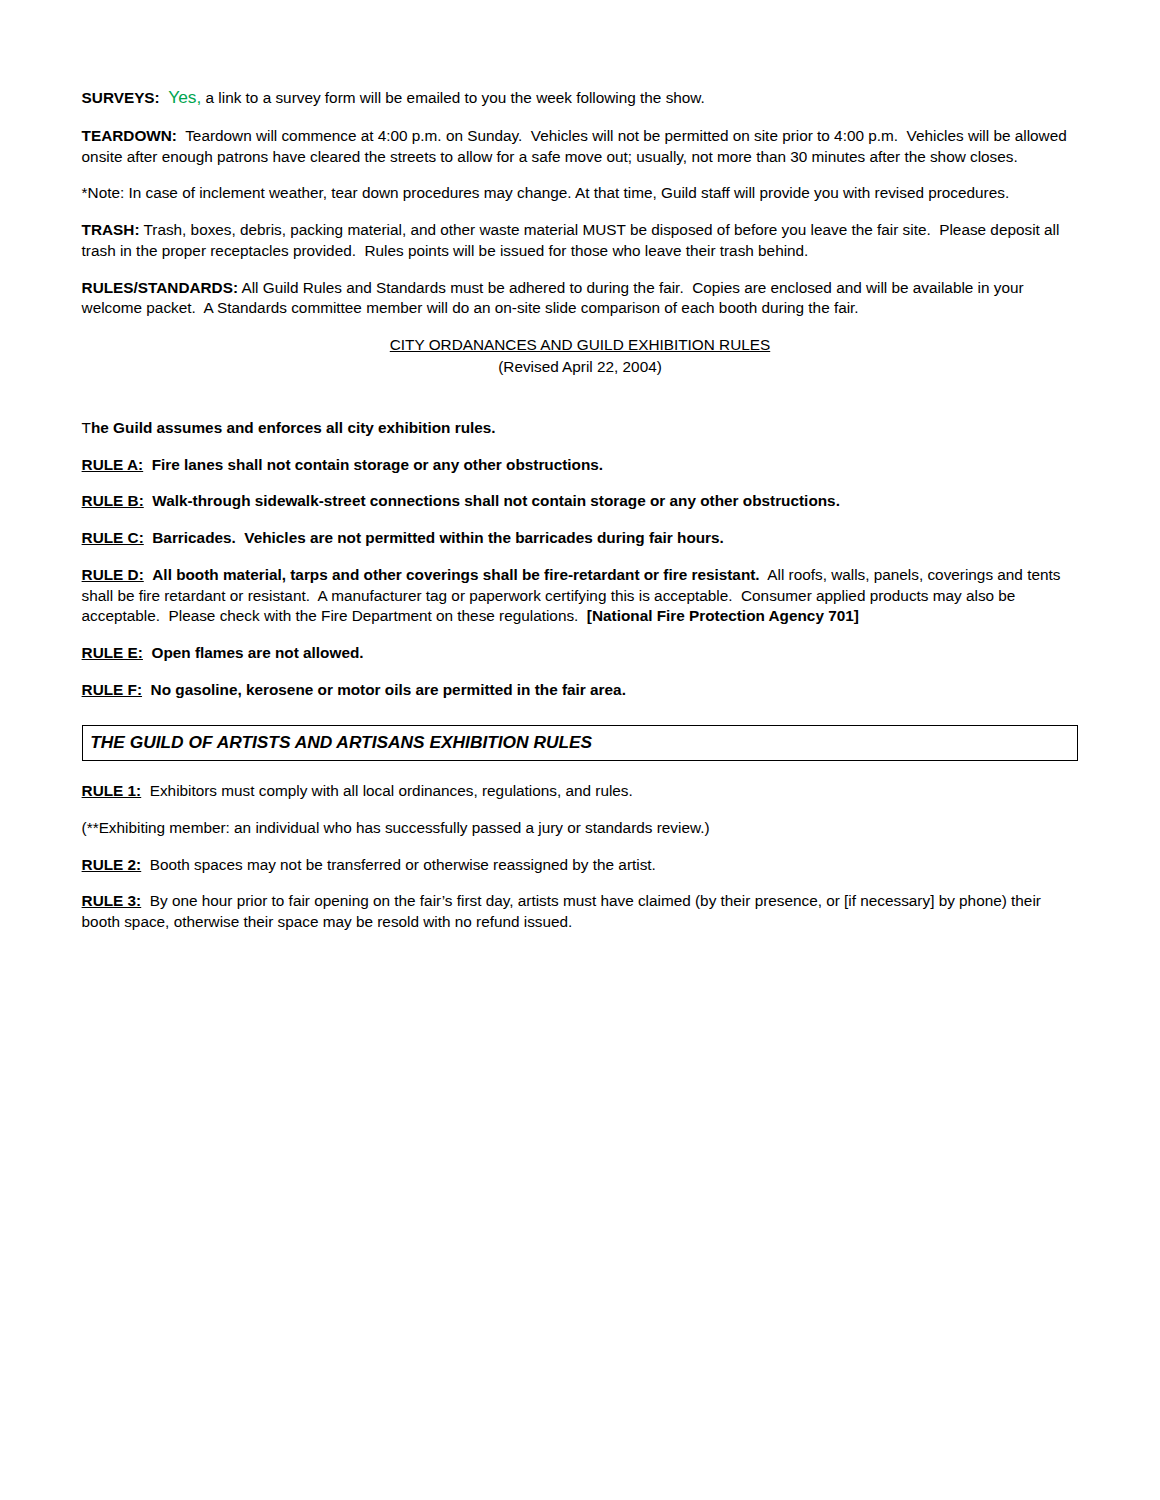SURVEYS: Yes, a link to a survey form will be emailed to you the week following the show.
TEARDOWN: Teardown will commence at 4:00 p.m. on Sunday. Vehicles will not be permitted on site prior to 4:00 p.m. Vehicles will be allowed onsite after enough patrons have cleared the streets to allow for a safe move out; usually, not more than 30 minutes after the show closes.
*Note: In case of inclement weather, tear down procedures may change. At that time, Guild staff will provide you with revised procedures.
TRASH: Trash, boxes, debris, packing material, and other waste material MUST be disposed of before you leave the fair site. Please deposit all trash in the proper receptacles provided. Rules points will be issued for those who leave their trash behind.
RULES/STANDARDS: All Guild Rules and Standards must be adhered to during the fair. Copies are enclosed and will be available in your welcome packet. A Standards committee member will do an on-site slide comparison of each booth during the fair.
CITY ORDANANCES AND GUILD EXHIBITION RULES
(Revised April 22, 2004)
The Guild assumes and enforces all city exhibition rules.
RULE A: Fire lanes shall not contain storage or any other obstructions.
RULE B: Walk-through sidewalk-street connections shall not contain storage or any other obstructions.
RULE C: Barricades. Vehicles are not permitted within the barricades during fair hours.
RULE D: All booth material, tarps and other coverings shall be fire-retardant or fire resistant. All roofs, walls, panels, coverings and tents shall be fire retardant or resistant. A manufacturer tag or paperwork certifying this is acceptable. Consumer applied products may also be acceptable. Please check with the Fire Department on these regulations. [National Fire Protection Agency 701]
RULE E: Open flames are not allowed.
RULE F: No gasoline, kerosene or motor oils are permitted in the fair area.
THE GUILD OF ARTISTS AND ARTISANS EXHIBITION RULES
RULE 1: Exhibitors must comply with all local ordinances, regulations, and rules.
(**Exhibiting member: an individual who has successfully passed a jury or standards review.)
RULE 2: Booth spaces may not be transferred or otherwise reassigned by the artist.
RULE 3: By one hour prior to fair opening on the fair’s first day, artists must have claimed (by their presence, or [if necessary] by phone) their booth space, otherwise their space may be resold with no refund issued.